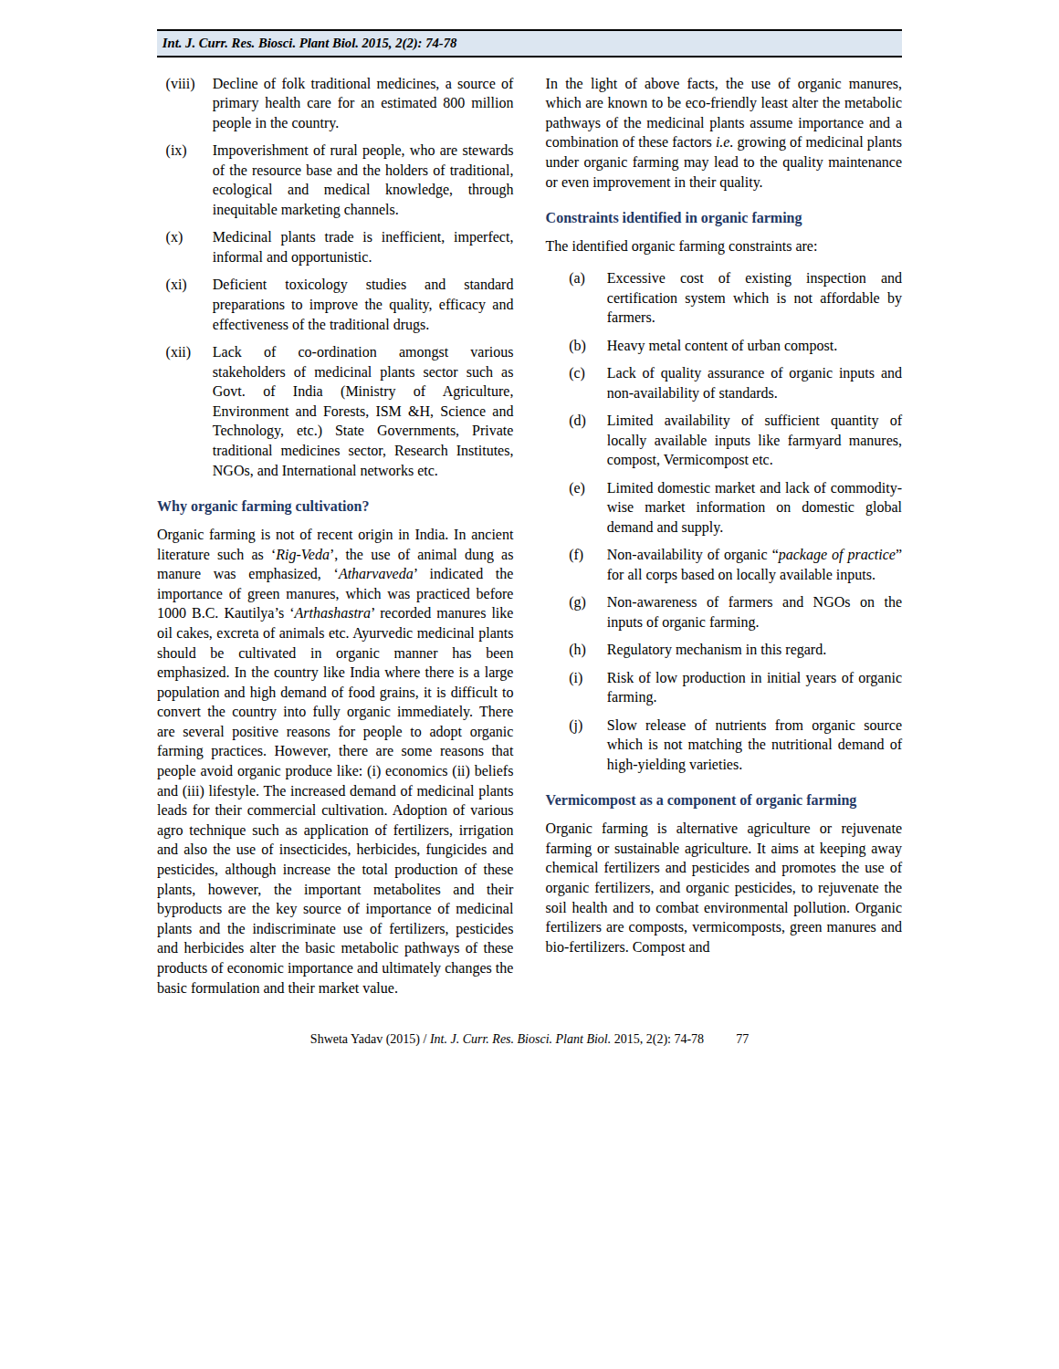Int. J. Curr. Res. Biosci. Plant Biol. 2015, 2(2): 74-78
(viii) Decline of folk traditional medicines, a source of primary health care for an estimated 800 million people in the country.
(ix) Impoverishment of rural people, who are stewards of the resource base and the holders of traditional, ecological and medical knowledge, through inequitable marketing channels.
(x) Medicinal plants trade is inefficient, imperfect, informal and opportunistic.
(xi) Deficient toxicology studies and standard preparations to improve the quality, efficacy and effectiveness of the traditional drugs.
(xii) Lack of co-ordination amongst various stakeholders of medicinal plants sector such as Govt. of India (Ministry of Agriculture, Environment and Forests, ISM &H, Science and Technology, etc.) State Governments, Private traditional medicines sector, Research Institutes, NGOs, and International networks etc.
Why organic farming cultivation?
Organic farming is not of recent origin in India. In ancient literature such as ‘Rig-Veda’, the use of animal dung as manure was emphasized, ‘Atharvaveda’ indicated the importance of green manures, which was practiced before 1000 B.C. Kautilya’s ‘Arthashastra’ recorded manures like oil cakes, excreta of animals etc. Ayurvedic medicinal plants should be cultivated in organic manner has been emphasized. In the country like India where there is a large population and high demand of food grains, it is difficult to convert the country into fully organic immediately. There are several positive reasons for people to adopt organic farming practices. However, there are some reasons that people avoid organic produce like: (i) economics (ii) beliefs and (iii) lifestyle. The increased demand of medicinal plants leads for their commercial cultivation. Adoption of various agro technique such as application of fertilizers, irrigation and also the use of insecticides, herbicides, fungicides and pesticides, although increase the total production of these plants, however, the important metabolites and their byproducts are the key source of importance of medicinal plants and the indiscriminate use of fertilizers, pesticides and herbicides alter the basic metabolic pathways of these products of economic importance and ultimately changes the basic formulation and their market value.
In the light of above facts, the use of organic manures, which are known to be eco-friendly least alter the metabolic pathways of the medicinal plants assume importance and a combination of these factors i.e. growing of medicinal plants under organic farming may lead to the quality maintenance or even improvement in their quality.
Constraints identified in organic farming
The identified organic farming constraints are:
(a) Excessive cost of existing inspection and certification system which is not affordable by farmers.
(b) Heavy metal content of urban compost.
(c) Lack of quality assurance of organic inputs and non-availability of standards.
(d) Limited availability of sufficient quantity of locally available inputs like farmyard manures, compost, Vermicompost etc.
(e) Limited domestic market and lack of commodity-wise market information on domestic global demand and supply.
(f) Non-availability of organic “package of practice” for all corps based on locally available inputs.
(g) Non-awareness of farmers and NGOs on the inputs of organic farming.
(h) Regulatory mechanism in this regard.
(i) Risk of low production in initial years of organic farming.
(j) Slow release of nutrients from organic source which is not matching the nutritional demand of high-yielding varieties.
Vermicompost as a component of organic farming
Organic farming is alternative agriculture or rejuvenate farming or sustainable agriculture. It aims at keeping away chemical fertilizers and pesticides and promotes the use of organic fertilizers, and organic pesticides, to rejuvenate the soil health and to combat environmental pollution. Organic fertilizers are composts, vermicomposts, green manures and bio-fertilizers. Compost and
Shweta Yadav (2015) / Int. J. Curr. Res. Biosci. Plant Biol. 2015, 2(2): 74-78 77